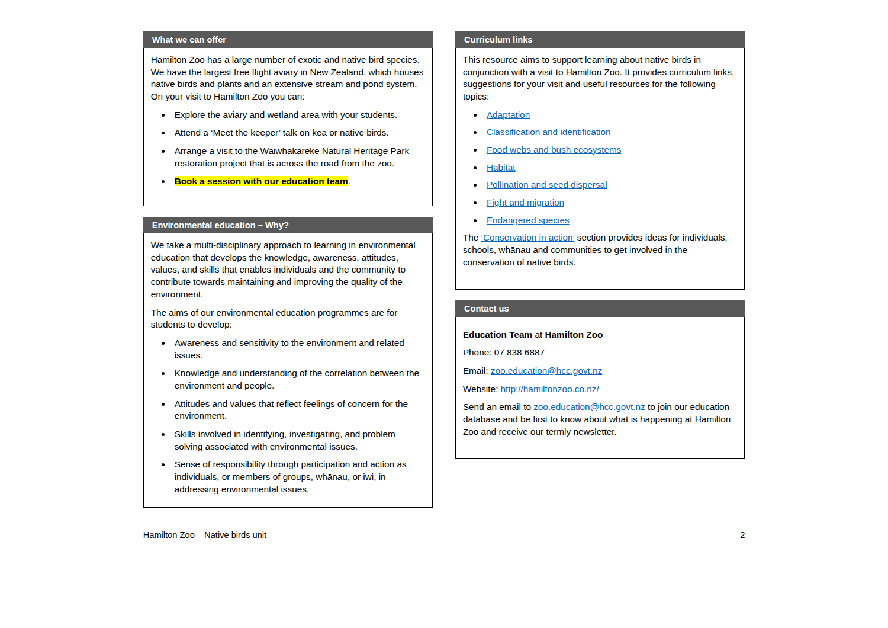What we can offer
Hamilton Zoo has a large number of exotic and native bird species. We have the largest free flight aviary in New Zealand, which houses native birds and plants and an extensive stream and pond system. On your visit to Hamilton Zoo you can:
Explore the aviary and wetland area with your students.
Attend a ‘Meet the keeper’ talk on kea or native birds.
Arrange a visit to the Waiwhakareke Natural Heritage Park restoration project that is across the road from the zoo.
Book a session with our education team.
Environmental education – Why?
We take a multi-disciplinary approach to learning in environmental education that develops the knowledge, awareness, attitudes, values, and skills that enables individuals and the community to contribute towards maintaining and improving the quality of the environment.
The aims of our environmental education programmes are for students to develop:
Awareness and sensitivity to the environment and related issues.
Knowledge and understanding of the correlation between the environment and people.
Attitudes and values that reflect feelings of concern for the environment.
Skills involved in identifying, investigating, and problem solving associated with environmental issues.
Sense of responsibility through participation and action as individuals, or members of groups, whānau, or iwi, in addressing environmental issues.
Curriculum links
This resource aims to support learning about native birds in conjunction with a visit to Hamilton Zoo. It provides curriculum links, suggestions for your visit and useful resources for the following topics:
Adaptation
Classification and identification
Food webs and bush ecosystems
Habitat
Pollination and seed dispersal
Fight and migration
Endangered species
The ‘Conservation in action’ section provides ideas for individuals, schools, whānau and communities to get involved in the conservation of native birds.
Contact us
Education Team at Hamilton Zoo
Phone: 07 838 6887
Email: zoo.education@hcc.govt.nz
Website: http://hamiltonzoo.co.nz/
Send an email to zoo.education@hcc.govt.nz to join our education database and be first to know about what is happening at Hamilton Zoo and receive our termly newsletter.
Hamilton Zoo – Native birds unit
2